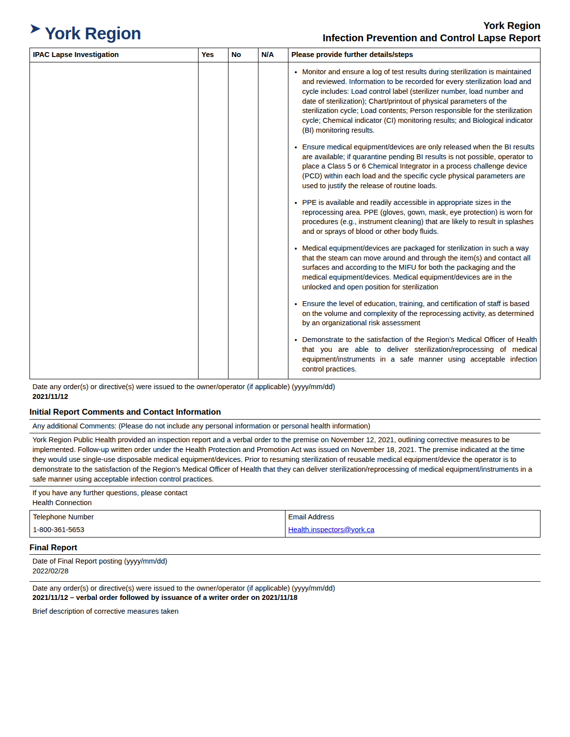➤ York Region
York Region
Infection Prevention and Control Lapse Report
| IPAC Lapse Investigation | Yes | No | N/A | Please provide further details/steps |
| --- | --- | --- | --- | --- |
| | | | | Monitor and ensure a log of test results during sterilization is maintained and reviewed. Information to be recorded for every sterilization load and cycle includes: Load control label (sterilizer number, load number and date of sterilization); Chart/printout of physical parameters of the sterilization cycle; Load contents; Person responsible for the sterilization cycle; Chemical indicator (CI) monitoring results; and Biological indicator (BI) monitoring results. Ensure medical equipment/devices are only released when the BI results are available; if quarantine pending BI results is not possible, operator to place a Class 5 or 6 Chemical Integrator in a process challenge device (PCD) within each load and the specific cycle physical parameters are used to justify the release of routine loads. PPE is available and readily accessible in appropriate sizes in the reprocessing area. PPE (gloves, gown, mask, eye protection) is worn for procedures (e.g., instrument cleaning) that are likely to result in splashes and or sprays of blood or other body fluids. Medical equipment/devices are packaged for sterilization in such a way that the steam can move around and through the item(s) and contact all surfaces and according to the MIFU for both the packaging and the medical equipment/devices. Medical equipment/devices are in the unlocked and open position for sterilization Ensure the level of education, training, and certification of staff is based on the volume and complexity of the reprocessing activity, as determined by an organizational risk assessment Demonstrate to the satisfaction of the Region’s Medical Officer of Health that you are able to deliver sterilization/reprocessing of medical equipment/instruments in a safe manner using acceptable infection control practices. |
Date any order(s) or directive(s) were issued to the owner/operator (if applicable) (yyyy/mm/dd)
2021/11/12
Initial Report Comments and Contact Information
Any additional Comments: (Please do not include any personal information or personal health information)
York Region Public Health provided an inspection report and a verbal order to the premise on November 12, 2021, outlining corrective measures to be implemented. Follow-up written order under the Health Protection and Promotion Act was issued on November 18, 2021. The premise indicated at the time they would use single-use disposable medical equipment/devices. Prior to resuming sterilization of reusable medical equipment/device the operator is to demonstrate to the satisfaction of the Region’s Medical Officer of Health that they can deliver sterilization/reprocessing of medical equipment/instruments in a safe manner using acceptable infection control practices.
If you have any further questions, please contact
Health Connection
| Telephone Number 1-800-361-5653 | Email Address Health.inspectors@york.ca |
Final Report
Date of Final Report posting (yyyy/mm/dd)
2022/02/28
Date any order(s) or directive(s) were issued to the owner/operator (if applicable) (yyyy/mm/dd)
2021/11/12 – verbal order followed by issuance of a writer order on 2021/11/18
Brief description of corrective measures taken